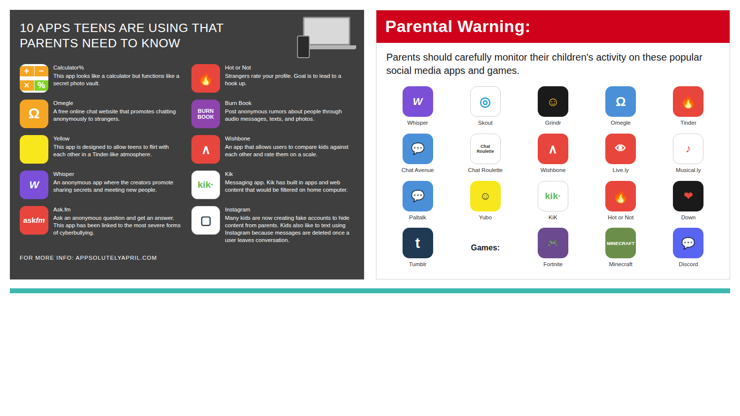10 Apps Teens Are Using that Parents Need to Know
+−×%
Calculator% This app looks like a calculator but functions like a secret photo vault.
🔥
Hot or Not Strangers rate your profile. Goal is to lead to a hook up.
Ω
Omegle A free online chat website that promotes chatting anonymously to strangers.
BURN
BOOK
Burn Book Post anonymous rumors about people through audio messages, texts, and photos.
Yellow This app is designed to allow teens to flirt with each other in a Tinder-like atmosphere.
∧
Wishbone An app that allows users to compare kids against each other and rate them on a scale.
W
Whisper An anonymous app where the creators promote sharing secrets and meeting new people.
kik·
Kik Messaging app. Kik has built in apps and web content that would be filtered on home computer.
askfm
Ask.fm Ask an anonymous question and get an answer. This app has been linked to the most severe forms of cyberbullying.
▢
Instagram Many kids are now creating fake accounts to hide content from parents. Kids also like to text using Instagram because messages are deleted once a user leaves conversation.
For more info: appsolutelyapril.com
Parental Warning:
Parents should carefully monitor their children's activity on these popular social media apps and games.
W
Whisper
◎
Skout
☺
Grindr
Ω
Omegle
🔥
Tinder
💬
Chat Avenue
Chat
Roulette
Chat Roulette
∧
Wishbone
👁
Live.ly
♪
Musical.ly
💬
Paltalk
☺
Yubo
kik·
KiK
🔥
Hot or Not
❤
Down
t
Tumblr
Games:
🎮
Fortnite
MINECRAFT
Minecraft
💬
Discord